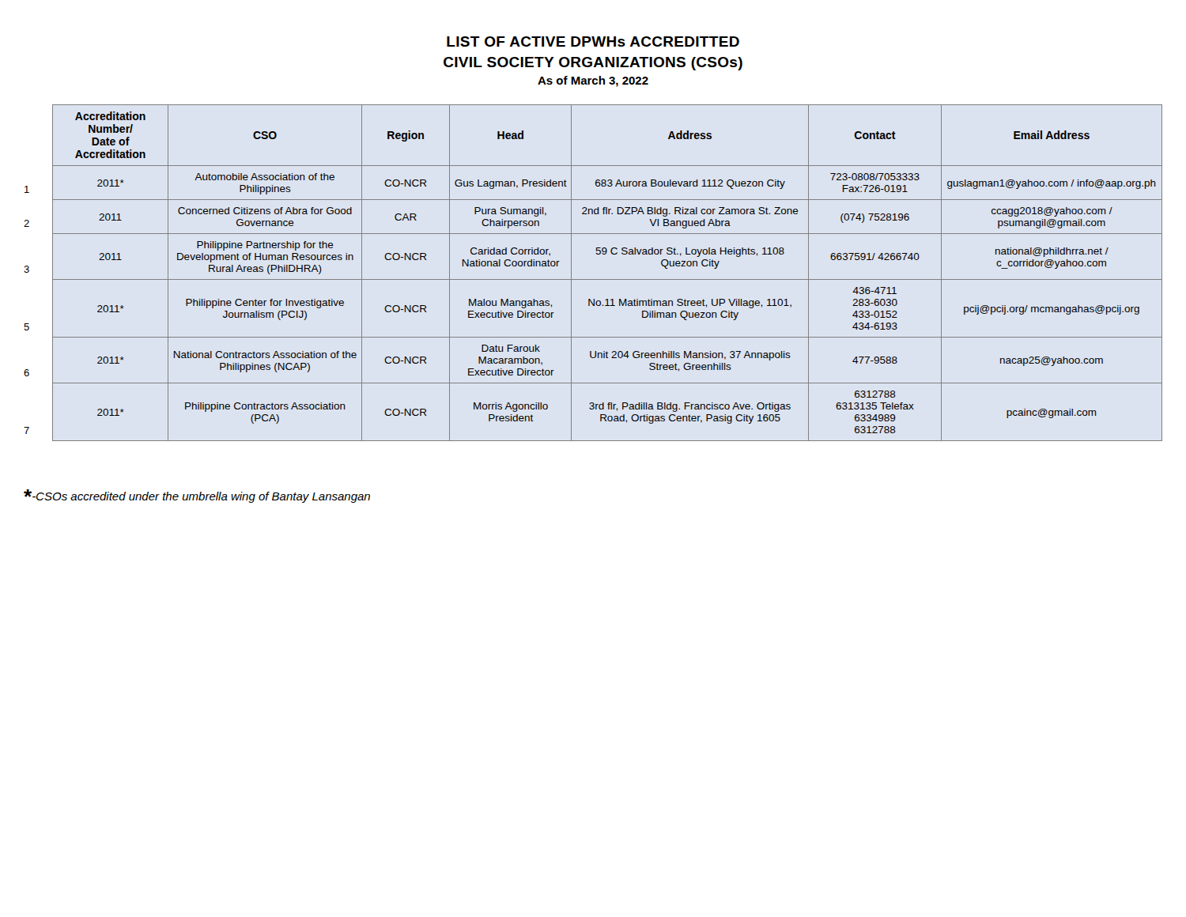LIST OF ACTIVE DPWHs ACCREDITTED
CIVIL SOCIETY ORGANIZATIONS (CSOs)
As of March 3, 2022
| | Accreditation Number/ Date of Accreditation | CSO | Region | Head | Address | Contact | Email Address |
| --- | --- | --- | --- | --- | --- | --- | --- |
| 1 | 2011* | Automobile Association of the Philippines | CO-NCR | Gus Lagman, President | 683 Aurora Boulevard 1112 Quezon City | 723-0808/7053333 Fax:726-0191 | guslagman1@yahoo.com / info@aap.org.ph |
| 2 | 2011 | Concerned Citizens of Abra for Good Governance | CAR | Pura Sumangil, Chairperson | 2nd flr. DZPA Bldg. Rizal cor Zamora St. Zone VI Bangued Abra | (074) 7528196 | ccagg2018@yahoo.com / psumangil@gmail.com |
| 3 | 2011 | Philippine Partnership for the Development of Human Resources in Rural Areas (PhilDHRA) | CO-NCR | Caridad Corridor, National Coordinator | 59 C Salvador St., Loyola Heights, 1108 Quezon City | 6637591/ 4266740 | national@phildhrra.net / c_corridor@yahoo.com |
| 5 | 2011* | Philippine Center for Investigative Journalism (PCIJ) | CO-NCR | Malou Mangahas, Executive Director | No.11 Matimtiman Street, UP Village, 1101, Diliman Quezon City | 436-4711 283-6030 433-0152 434-6193 | pcij@pcij.org/ mcmangahas@pcij.org |
| 6 | 2011* | National Contractors Association of the Philippines (NCAP) | CO-NCR | Datu Farouk Macarambon, Executive Director | Unit 204 Greenhills Mansion, 37 Annapolis Street, Greenhills | 477-9588 | nacap25@yahoo.com |
| 7 | 2011* | Philippine Contractors Association (PCA) | CO-NCR | Morris Agoncillo President | 3rd flr, Padilla Bldg. Francisco Ave. Ortigas Road, Ortigas Center, Pasig City 1605 | 6312788 6313135 Telefax 6334989 6312788 | pcainc@gmail.com |
*-CSOs accredited under the umbrella wing of Bantay Lansangan